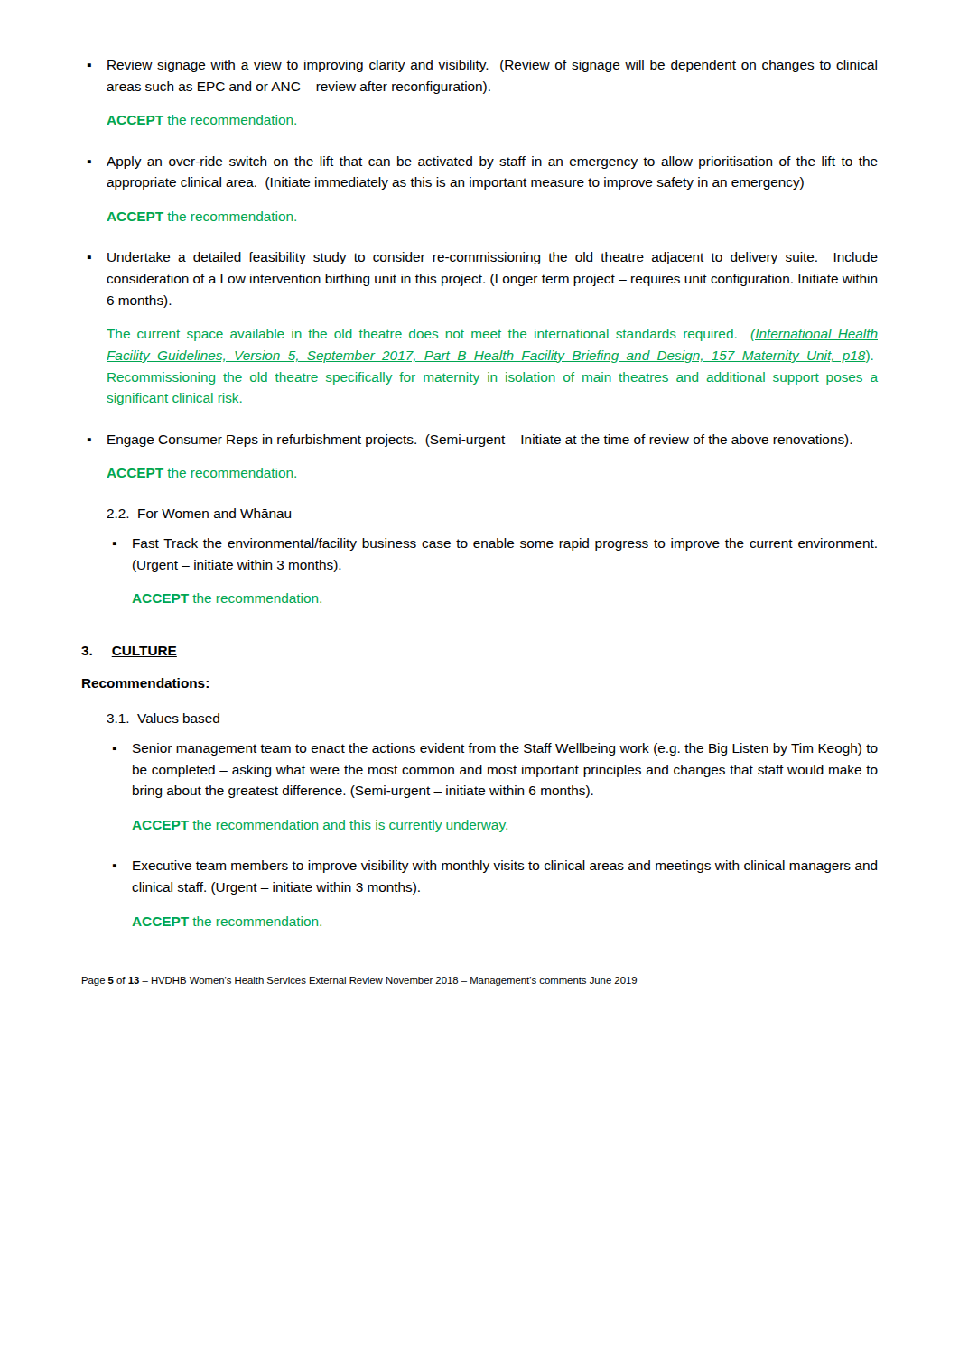Review signage with a view to improving clarity and visibility. (Review of signage will be dependent on changes to clinical areas such as EPC and or ANC – review after reconfiguration).
ACCEPT the recommendation.
Apply an over-ride switch on the lift that can be activated by staff in an emergency to allow prioritisation of the lift to the appropriate clinical area. (Initiate immediately as this is an important measure to improve safety in an emergency)
ACCEPT the recommendation.
Undertake a detailed feasibility study to consider re-commissioning the old theatre adjacent to delivery suite. Include consideration of a Low intervention birthing unit in this project. (Longer term project – requires unit configuration. Initiate within 6 months).
The current space available in the old theatre does not meet the international standards required. (International Health Facility Guidelines, Version 5, September 2017, Part B Health Facility Briefing and Design, 157 Maternity Unit, p18). Recommissioning the old theatre specifically for maternity in isolation of main theatres and additional support poses a significant clinical risk.
Engage Consumer Reps in refurbishment projects. (Semi-urgent – Initiate at the time of review of the above renovations).
ACCEPT the recommendation.
2.2. For Women and Whānau
Fast Track the environmental/facility business case to enable some rapid progress to improve the current environment. (Urgent – initiate within 3 months).
ACCEPT the recommendation.
3. CULTURE
Recommendations:
3.1. Values based
Senior management team to enact the actions evident from the Staff Wellbeing work (e.g. the Big Listen by Tim Keogh) to be completed – asking what were the most common and most important principles and changes that staff would make to bring about the greatest difference. (Semi-urgent – initiate within 6 months).
ACCEPT the recommendation and this is currently underway.
Executive team members to improve visibility with monthly visits to clinical areas and meetings with clinical managers and clinical staff. (Urgent – initiate within 3 months).
ACCEPT the recommendation.
Page 5 of 13 – HVDHB Women's Health Services External Review November 2018 – Management's comments June 2019